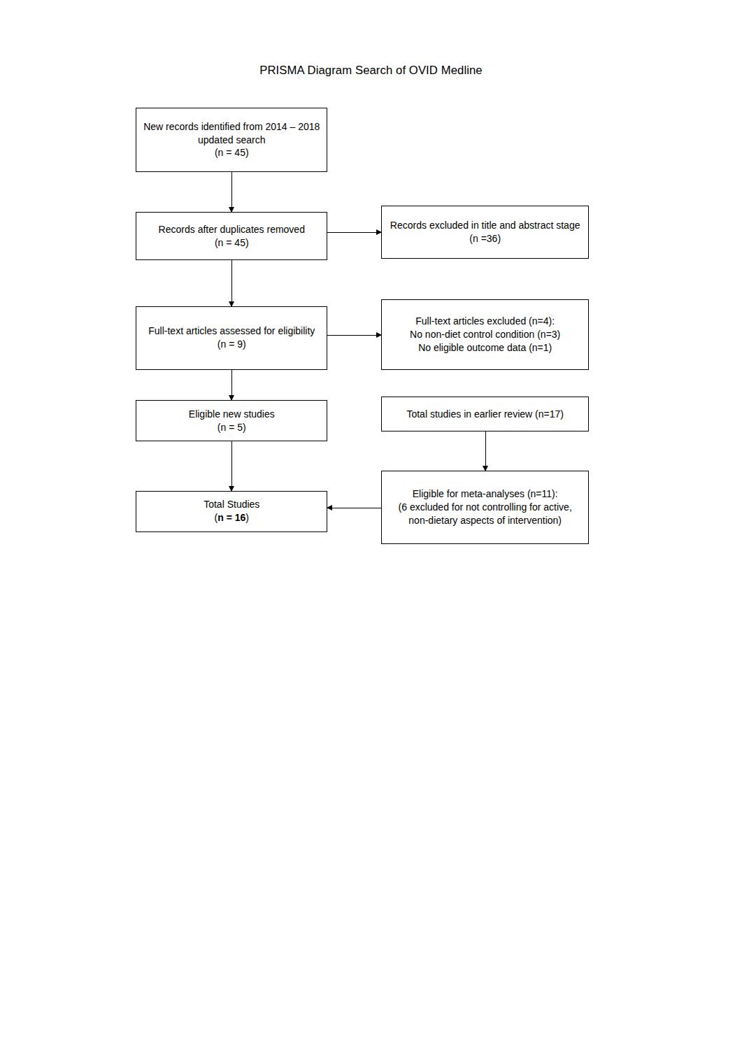PRISMA Diagram Search of OVID Medline
New records identified from 2014 – 2018 updated search
(n = 45)
Records after duplicates removed
(n = 45)
Full-text articles assessed for eligibility
(n = 9)
Eligible new studies
(n = 5)
Total Studies
(n = 16)
Records excluded in title and abstract stage (n =36)
Full-text articles excluded (n=4):
No non-diet control condition (n=3)
No eligible outcome data (n=1)
Total studies in earlier review (n=17)
Eligible for meta-analyses (n=11):
(6 excluded for not controlling for active, non-dietary aspects of intervention)